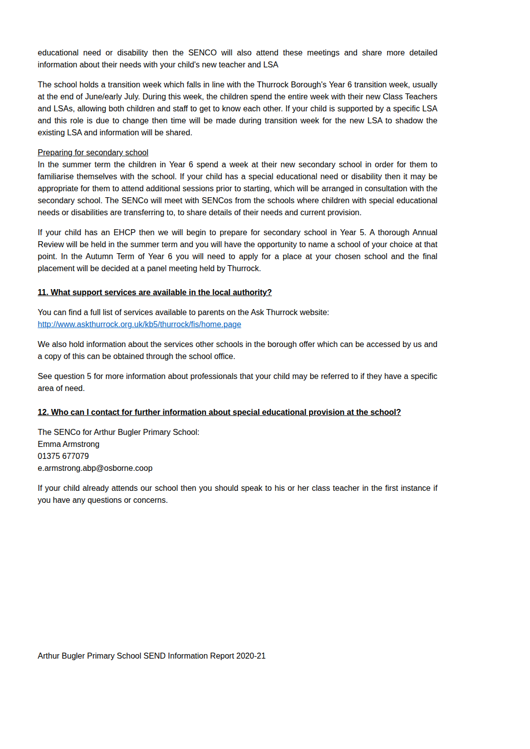educational need or disability then the SENCO will also attend these meetings and share more detailed information about their needs with your child's new teacher and LSA
The school holds a transition week which falls in line with the Thurrock Borough's Year 6 transition week, usually at the end of June/early July. During this week, the children spend the entire week with their new Class Teachers and LSAs, allowing both children and staff to get to know each other. If your child is supported by a specific LSA and this role is due to change then time will be made during transition week for the new LSA to shadow the existing LSA and information will be shared.
Preparing for secondary school
In the summer term the children in Year 6 spend a week at their new secondary school in order for them to familiarise themselves with the school. If your child has a special educational need or disability then it may be appropriate for them to attend additional sessions prior to starting, which will be arranged in consultation with the secondary school. The SENCo will meet with SENCos from the schools where children with special educational needs or disabilities are transferring to, to share details of their needs and current provision.
If your child has an EHCP then we will begin to prepare for secondary school in Year 5. A thorough Annual Review will be held in the summer term and you will have the opportunity to name a school of your choice at that point. In the Autumn Term of Year 6 you will need to apply for a place at your chosen school and the final placement will be decided at a panel meeting held by Thurrock.
11. What support services are available in the local authority?
You can find a full list of services available to parents on the Ask Thurrock website:
http://www.askthurrock.org.uk/kb5/thurrock/fis/home.page
We also hold information about the services other schools in the borough offer which can be accessed by us and a copy of this can be obtained through the school office.
See question 5 for more information about professionals that your child may be referred to if they have a specific area of need.
12. Who can I contact for further information about special educational provision at the school?
The SENCo for Arthur Bugler Primary School:
Emma Armstrong
01375 677079
e.armstrong.abp@osborne.coop
If your child already attends our school then you should speak to his or her class teacher in the first instance if you have any questions or concerns.
Arthur Bugler Primary School SEND Information Report 2020-21